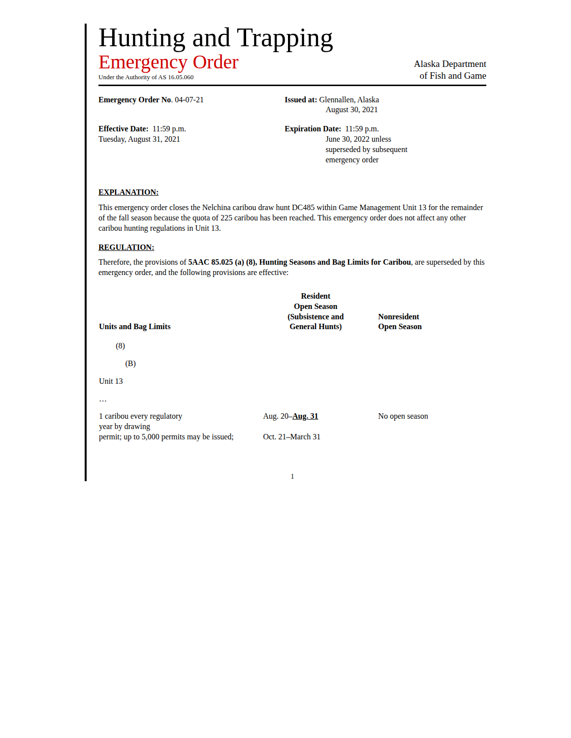Hunting and Trapping
Emergency Order
Under the Authority of AS 16.05.060
Alaska Department
of Fish and Game
| Emergency Order No . 04-07-21 | Issued at: Glennallen, Alaska August 30, 2021 |
| Effective Date: 11:59 p.m. Tuesday, August 31, 2021 | Expiration Date: 11:59 p.m. June 30, 2022 unless superseded by subsequent emergency order |
EXPLANATION:
This emergency order closes the Nelchina caribou draw hunt DC485 within Game Management Unit 13 for the remainder of the fall season because the quota of 225 caribou has been reached. This emergency order does not affect any other caribou hunting regulations in Unit 13.
REGULATION:
Therefore, the provisions of 5AAC 85.025 (a) (8), Hunting Seasons and Bag Limits for Caribou, are superseded by this emergency order, and the following provisions are effective:
| Units and Bag Limits | Resident Open Season (Subsistence and General Hunts) | Nonresident Open Season |
| --- | --- | --- |
| (8) | | |
| (B) | | |
| Unit 13 | | |
| … | | |
| 1 caribou every regulatory year by drawing permit; up to 5,000 permits may be issued; | Aug. 20– Aug. 31 Oct. 21–March 31 | No open season |
1